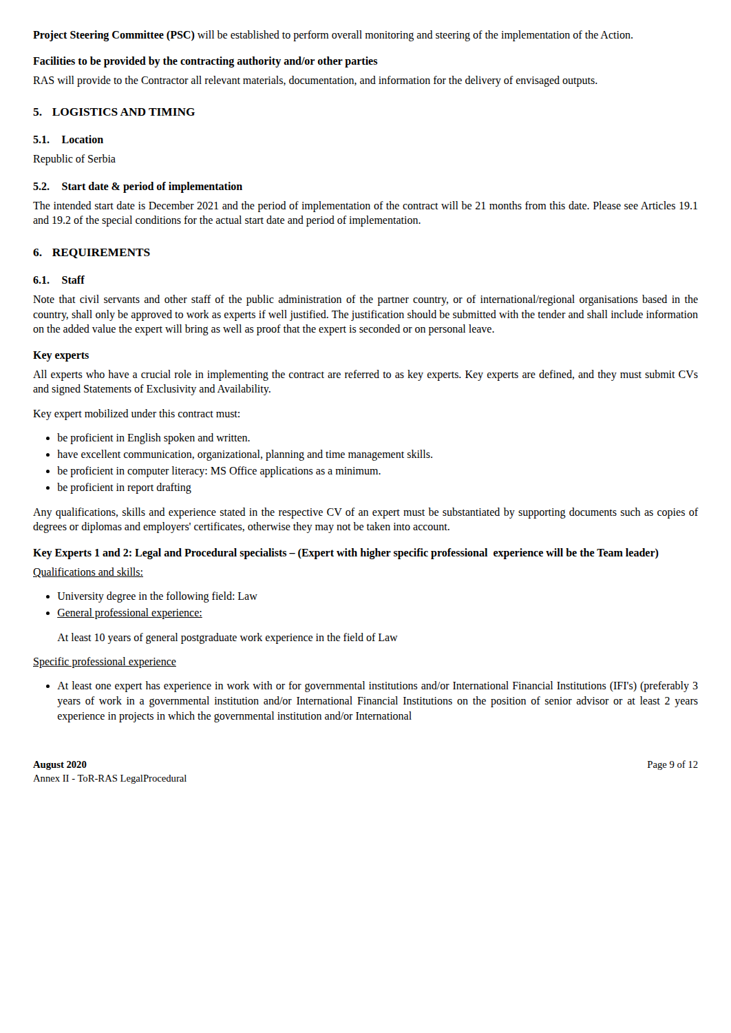Project Steering Committee (PSC) will be established to perform overall monitoring and steering of the implementation of the Action.
Facilities to be provided by the contracting authority and/or other parties
RAS will provide to the Contractor all relevant materials, documentation, and information for the delivery of envisaged outputs.
5. LOGISTICS AND TIMING
5.1. Location
Republic of Serbia
5.2. Start date & period of implementation
The intended start date is December 2021 and the period of implementation of the contract will be 21 months from this date. Please see Articles 19.1 and 19.2 of the special conditions for the actual start date and period of implementation.
6. REQUIREMENTS
6.1. Staff
Note that civil servants and other staff of the public administration of the partner country, or of international/regional organisations based in the country, shall only be approved to work as experts if well justified. The justification should be submitted with the tender and shall include information on the added value the expert will bring as well as proof that the expert is seconded or on personal leave.
Key experts
All experts who have a crucial role in implementing the contract are referred to as key experts. Key experts are defined, and they must submit CVs and signed Statements of Exclusivity and Availability.
Key expert mobilized under this contract must:
be proficient in English spoken and written.
have excellent communication, organizational, planning and time management skills.
be proficient in computer literacy: MS Office applications as a minimum.
be proficient in report drafting
Any qualifications, skills and experience stated in the respective CV of an expert must be substantiated by supporting documents such as copies of degrees or diplomas and employers' certificates, otherwise they may not be taken into account.
Key Experts 1 and 2: Legal and Procedural specialists – (Expert with higher specific professional experience will be the Team leader)
Qualifications and skills:
University degree in the following field: Law
General professional experience:
At least 10 years of general postgraduate work experience in the field of Law
Specific professional experience
At least one expert has experience in work with or for governmental institutions and/or International Financial Institutions (IFI's) (preferably 3 years of work in a governmental institution and/or International Financial Institutions on the position of senior advisor or at least 2 years experience in projects in which the governmental institution and/or International
August 2020
Annex II - ToR-RAS LegalProcedural
Page 9 of 12